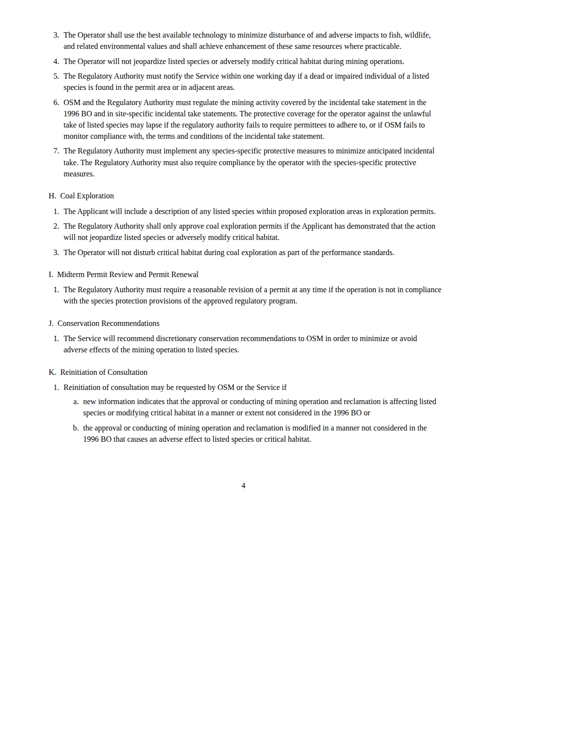The Operator shall use the best available technology to minimize disturbance of and adverse impacts to fish, wildlife, and related environmental values and shall achieve enhancement of these same resources where practicable.
The Operator will not jeopardize listed species or adversely modify critical habitat during mining operations.
The Regulatory Authority must notify the Service within one working day if a dead or impaired individual of a listed species is found in the permit area or in adjacent areas.
OSM and the Regulatory Authority must regulate the mining activity covered by the incidental take statement in the 1996 BO and in site-specific incidental take statements. The protective coverage for the operator against the unlawful take of listed species may lapse if the regulatory authority fails to require permittees to adhere to, or if OSM fails to monitor compliance with, the terms and conditions of the incidental take statement.
The Regulatory Authority must implement any species-specific protective measures to minimize anticipated incidental take. The Regulatory Authority must also require compliance by the operator with the species-specific protective measures.
H. Coal Exploration
The Applicant will include a description of any listed species within proposed exploration areas in exploration permits.
The Regulatory Authority shall only approve coal exploration permits if the Applicant has demonstrated that the action will not jeopardize listed species or adversely modify critical habitat.
The Operator will not disturb critical habitat during coal exploration as part of the performance standards.
I. Midterm Permit Review and Permit Renewal
The Regulatory Authority must require a reasonable revision of a permit at any time if the operation is not in compliance with the species protection provisions of the approved regulatory program.
J. Conservation Recommendations
The Service will recommend discretionary conservation recommendations to OSM in order to minimize or avoid adverse effects of the mining operation to listed species.
K. Reinitiation of Consultation
Reinitiation of consultation may be requested by OSM or the Service if
new information indicates that the approval or conducting of mining operation and reclamation is affecting listed species or modifying critical habitat in a manner or extent not considered in the 1996 BO or
the approval or conducting of mining operation and reclamation is modified in a manner not considered in the 1996 BO that causes an adverse effect to listed species or critical habitat.
4